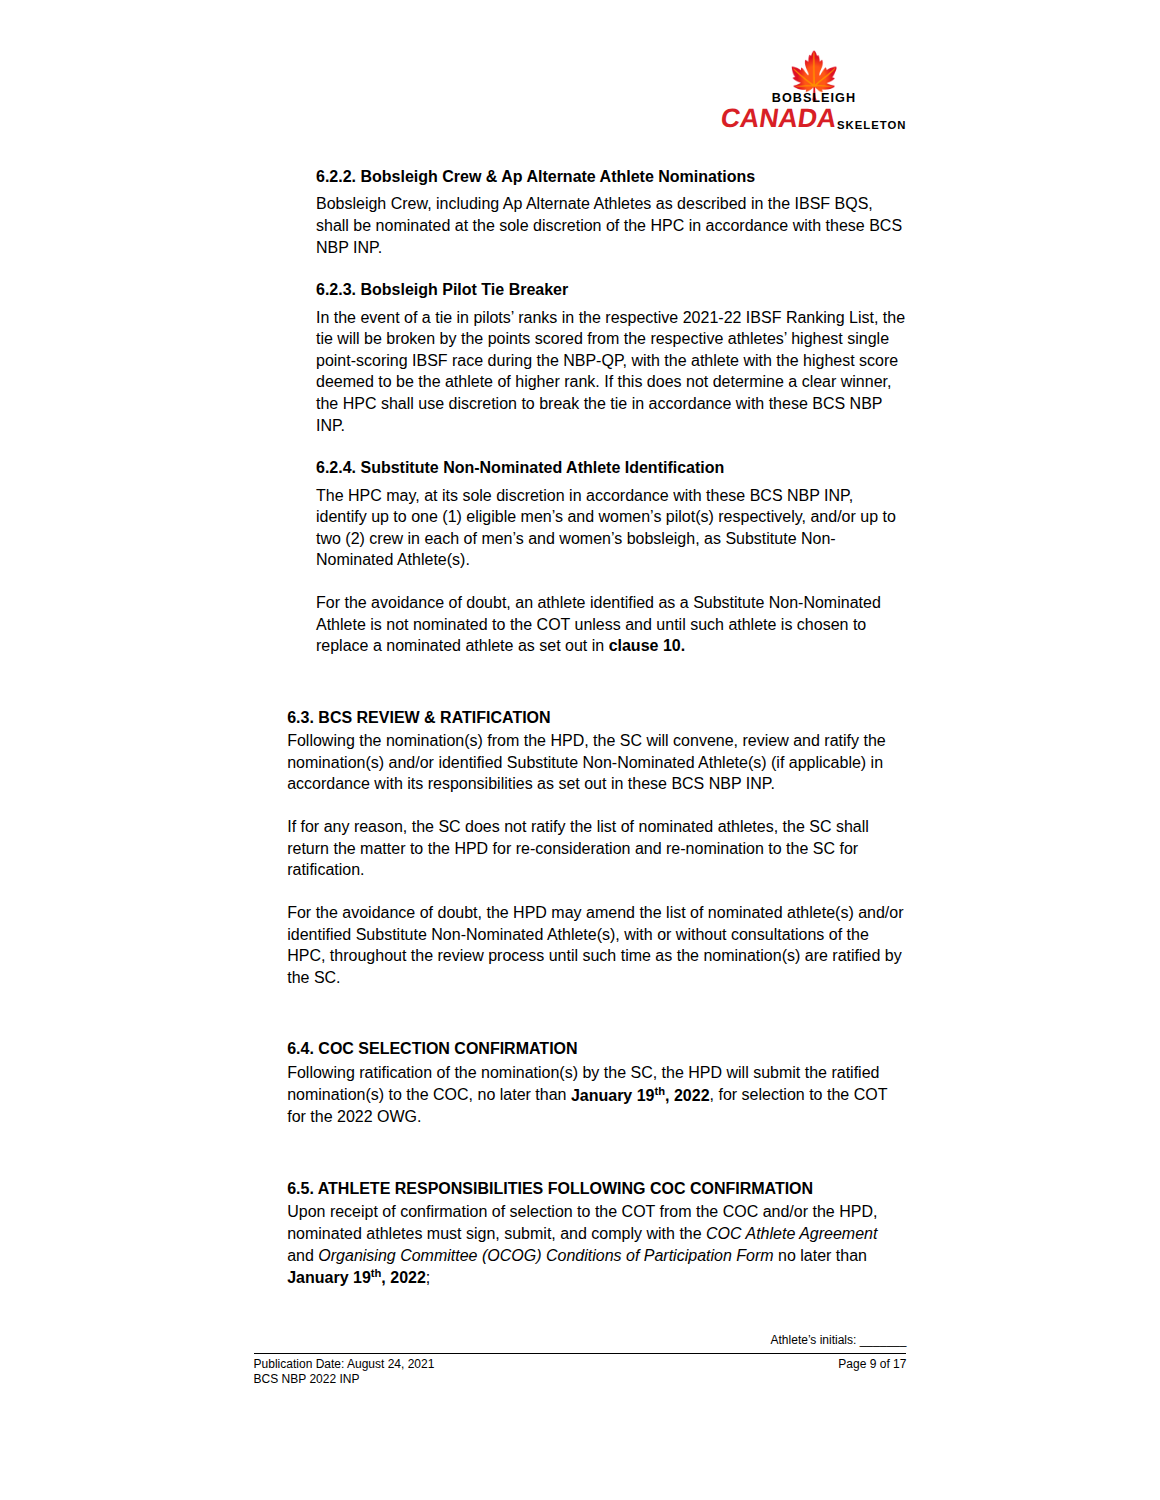🍁
BOBSLEIGH CANADA SKELETON
6.2.2. Bobsleigh Crew & Ap Alternate Athlete Nominations
Bobsleigh Crew, including Ap Alternate Athletes as described in the IBSF BQS, shall be nominated at the sole discretion of the HPC in accordance with these BCS NBP INP.
6.2.3. Bobsleigh Pilot Tie Breaker
In the event of a tie in pilots’ ranks in the respective 2021-22 IBSF Ranking List, the tie will be broken by the points scored from the respective athletes’ highest single point-scoring IBSF race during the NBP-QP, with the athlete with the highest score deemed to be the athlete of higher rank. If this does not determine a clear winner, the HPC shall use discretion to break the tie in accordance with these BCS NBP INP.
6.2.4. Substitute Non-Nominated Athlete Identification
The HPC may, at its sole discretion in accordance with these BCS NBP INP, identify up to one (1) eligible men’s and women’s pilot(s) respectively, and/or up to two (2) crew in each of men’s and women’s bobsleigh, as Substitute Non-Nominated Athlete(s).
For the avoidance of doubt, an athlete identified as a Substitute Non-Nominated Athlete is not nominated to the COT unless and until such athlete is chosen to replace a nominated athlete as set out in clause 10.
6.3. BCS REVIEW & RATIFICATION
Following the nomination(s) from the HPD, the SC will convene, review and ratify the nomination(s) and/or identified Substitute Non-Nominated Athlete(s) (if applicable) in accordance with its responsibilities as set out in these BCS NBP INP.
If for any reason, the SC does not ratify the list of nominated athletes, the SC shall return the matter to the HPD for re-consideration and re-nomination to the SC for ratification.
For the avoidance of doubt, the HPD may amend the list of nominated athlete(s) and/or identified Substitute Non-Nominated Athlete(s), with or without consultations of the HPC, throughout the review process until such time as the nomination(s) are ratified by the SC.
6.4. COC SELECTION CONFIRMATION
Following ratification of the nomination(s) by the SC, the HPD will submit the ratified nomination(s) to the COC, no later than January 19th, 2022, for selection to the COT for the 2022 OWG.
6.5. ATHLETE RESPONSIBILITIES FOLLOWING COC CONFIRMATION
Upon receipt of confirmation of selection to the COT from the COC and/or the HPD, nominated athletes must sign, submit, and comply with the COC Athlete Agreement and Organising Committee (OCOG) Conditions of Participation Form no later than January 19th, 2022;
Athlete’s initials: _______
Publication Date: August 24, 2021
BCS NBP 2022 INP
Page 9 of 17